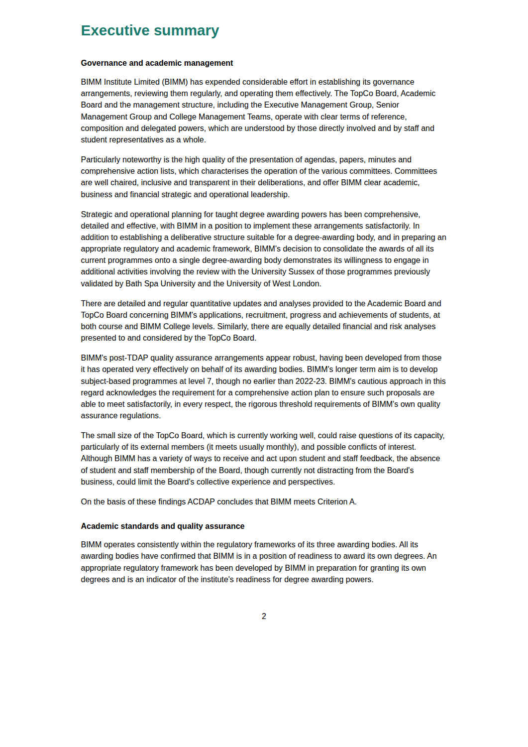Executive summary
Governance and academic management
BIMM Institute Limited (BIMM) has expended considerable effort in establishing its governance arrangements, reviewing them regularly, and operating them effectively. The TopCo Board, Academic Board and the management structure, including the Executive Management Group, Senior Management Group and College Management Teams, operate with clear terms of reference, composition and delegated powers, which are understood by those directly involved and by staff and student representatives as a whole.
Particularly noteworthy is the high quality of the presentation of agendas, papers, minutes and comprehensive action lists, which characterises the operation of the various committees. Committees are well chaired, inclusive and transparent in their deliberations, and offer BIMM clear academic, business and financial strategic and operational leadership.
Strategic and operational planning for taught degree awarding powers has been comprehensive, detailed and effective, with BIMM in a position to implement these arrangements satisfactorily. In addition to establishing a deliberative structure suitable for a degree-awarding body, and in preparing an appropriate regulatory and academic framework, BIMM's decision to consolidate the awards of all its current programmes onto a single degree-awarding body demonstrates its willingness to engage in additional activities involving the review with the University Sussex of those programmes previously validated by Bath Spa University and the University of West London.
There are detailed and regular quantitative updates and analyses provided to the Academic Board and TopCo Board concerning BIMM's applications, recruitment, progress and achievements of students, at both course and BIMM College levels. Similarly, there are equally detailed financial and risk analyses presented to and considered by the TopCo Board.
BIMM's post-TDAP quality assurance arrangements appear robust, having been developed from those it has operated very effectively on behalf of its awarding bodies. BIMM's longer term aim is to develop subject-based programmes at level 7, though no earlier than 2022-23. BIMM's cautious approach in this regard acknowledges the requirement for a comprehensive action plan to ensure such proposals are able to meet satisfactorily, in every respect, the rigorous threshold requirements of BIMM's own quality assurance regulations.
The small size of the TopCo Board, which is currently working well, could raise questions of its capacity, particularly of its external members (it meets usually monthly), and possible conflicts of interest. Although BIMM has a variety of ways to receive and act upon student and staff feedback, the absence of student and staff membership of the Board, though currently not distracting from the Board's business, could limit the Board's collective experience and perspectives.
On the basis of these findings ACDAP concludes that BIMM meets Criterion A.
Academic standards and quality assurance
BIMM operates consistently within the regulatory frameworks of its three awarding bodies. All its awarding bodies have confirmed that BIMM is in a position of readiness to award its own degrees. An appropriate regulatory framework has been developed by BIMM in preparation for granting its own degrees and is an indicator of the institute's readiness for degree awarding powers.
2